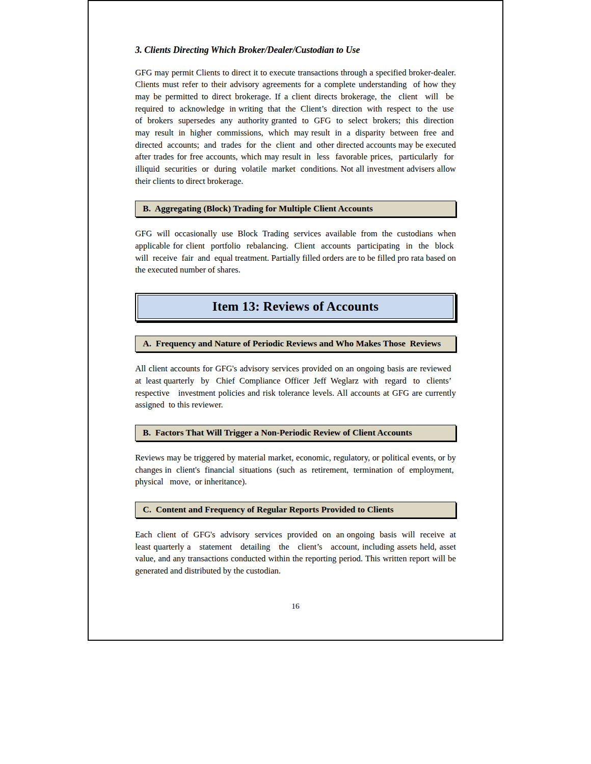3. Clients Directing Which Broker/Dealer/Custodian to Use
GFG may permit Clients to direct it to execute transactions through a specified broker-dealer. Clients must refer to their advisory agreements for a complete understanding of how they may be permitted to direct brokerage. If a client directs brokerage, the client will be required to acknowledge in writing that the Client’s direction with respect to the use of brokers supersedes any authority granted to GFG to select brokers; this direction may result in higher commissions, which may result in a disparity between free and directed accounts; and trades for the client and other directed accounts may be executed after trades for free accounts, which may result in less favorable prices, particularly for illiquid securities or during volatile market conditions. Not all investment advisers allow their clients to direct brokerage.
B. Aggregating (Block) Trading for Multiple Client Accounts
GFG will occasionally use Block Trading services available from the custodians when applicable for client portfolio rebalancing. Client accounts participating in the block will receive fair and equal treatment. Partially filled orders are to be filled pro rata based on the executed number of shares.
Item 13: Reviews of Accounts
A. Frequency and Nature of Periodic Reviews and Who Makes Those Reviews
All client accounts for GFG's advisory services provided on an ongoing basis are reviewed at least quarterly by Chief Compliance Officer Jeff Weglarz with regard to clients’ respective investment policies and risk tolerance levels. All accounts at GFG are currently assigned to this reviewer.
B. Factors That Will Trigger a Non-Periodic Review of Client Accounts
Reviews may be triggered by material market, economic, regulatory, or political events, or by changes in client's financial situations (such as retirement, termination of employment, physical move, or inheritance).
C. Content and Frequency of Regular Reports Provided to Clients
Each client of GFG's advisory services provided on an ongoing basis will receive at least quarterly a statement detailing the client’s account, including assets held, asset value, and any transactions conducted within the reporting period. This written report will be generated and distributed by the custodian.
16